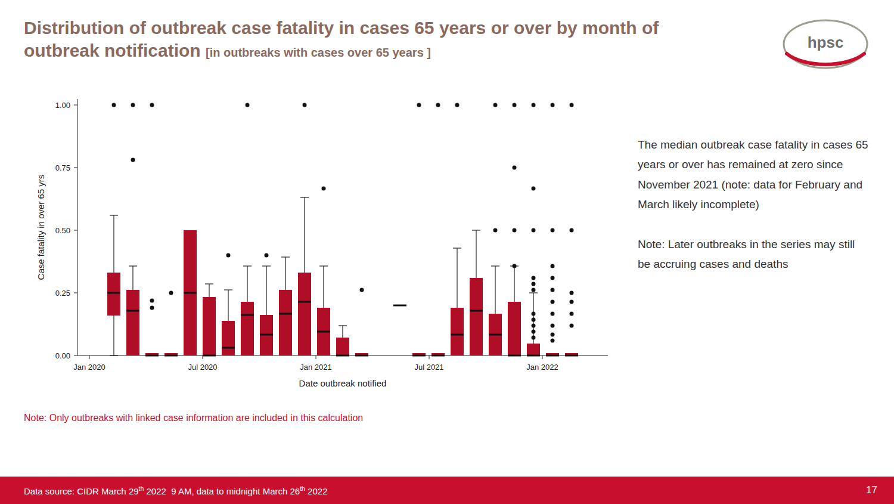Distribution of outbreak case fatality in cases 65 years or over by month of outbreak notification [in outbreaks with cases over 65 years ]
hpsc
1.00 0.75 0.50 0.25 0.00 Case fatality in over 65 yrs Jan 2020 Jul 2020 Jan 2021 Jul 2021 Jan 2022 Date outbreak notified
The median outbreak case fatality in cases 65 years or over has remained at zero since November 2021 (note: data for February and March likely incomplete)
Note: Later outbreaks in the series may still be accruing cases and deaths
Note: Only outbreaks with linked case information are included in this calculation
Data source: CIDR March 29th 2022 9 AM, data to midnight March 26th 2022 17